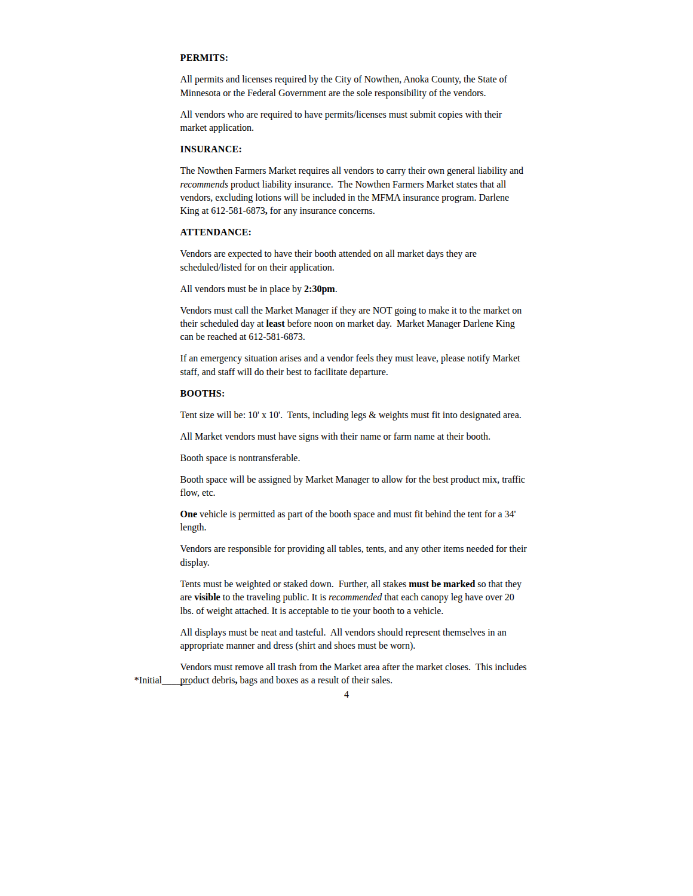PERMITS:
All permits and licenses required by the City of Nowthen, Anoka County, the State of Minnesota or the Federal Government are the sole responsibility of the vendors.
All vendors who are required to have permits/licenses must submit copies with their market application.
INSURANCE:
The Nowthen Farmers Market requires all vendors to carry their own general liability and recommends product liability insurance. The Nowthen Farmers Market states that all vendors, excluding lotions will be included in the MFMA insurance program. Darlene King at 612-581-6873, for any insurance concerns.
ATTENDANCE:
Vendors are expected to have their booth attended on all market days they are scheduled/listed for on their application.
All vendors must be in place by 2:30pm.
Vendors must call the Market Manager if they are NOT going to make it to the market on their scheduled day at least before noon on market day. Market Manager Darlene King can be reached at 612-581-6873.
If an emergency situation arises and a vendor feels they must leave, please notify Market staff, and staff will do their best to facilitate departure.
BOOTHS:
Tent size will be: 10' x 10'. Tents, including legs & weights must fit into designated area.
All Market vendors must have signs with their name or farm name at their booth.
Booth space is nontransferable.
Booth space will be assigned by Market Manager to allow for the best product mix, traffic flow, etc.
One vehicle is permitted as part of the booth space and must fit behind the tent for a 34' length.
Vendors are responsible for providing all tables, tents, and any other items needed for their display.
Tents must be weighted or staked down. Further, all stakes must be marked so that they are visible to the traveling public. It is recommended that each canopy leg have over 20 lbs. of weight attached. It is acceptable to tie your booth to a vehicle.
All displays must be neat and tasteful. All vendors should represent themselves in an appropriate manner and dress (shirt and shoes must be worn).
Vendors must remove all trash from the Market area after the market closes. This includes product debris, bags and boxes as a result of their sales.
*Initial______
4